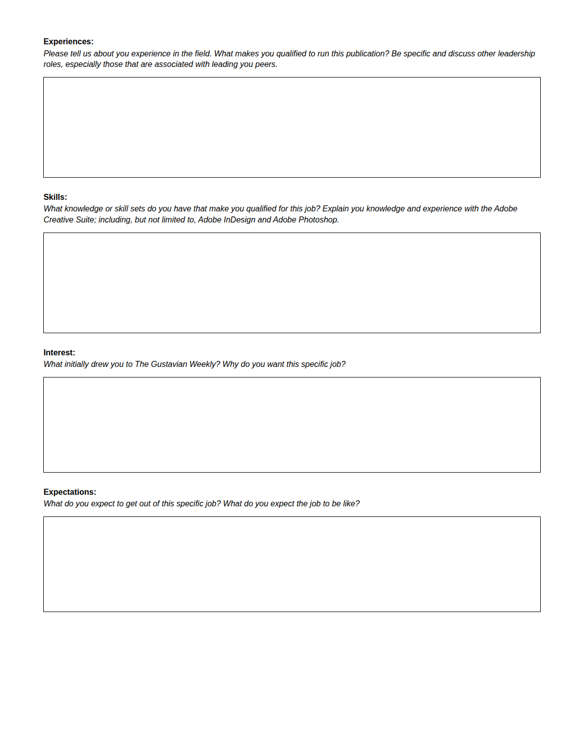Experiences:
Please tell us about you experience in the field. What makes you qualified to run this publication? Be specific and discuss other leadership roles, especially those that are associated with leading you peers.
Skills:
What knowledge or skill sets do you have that make you qualified for this job? Explain you knowledge and experience with the Adobe Creative Suite; including, but not limited to, Adobe InDesign and Adobe Photoshop.
Interest:
What initially drew you to The Gustavian Weekly? Why do you want this specific job?
Expectations:
What do you expect to get out of this specific job? What do you expect the job to be like?